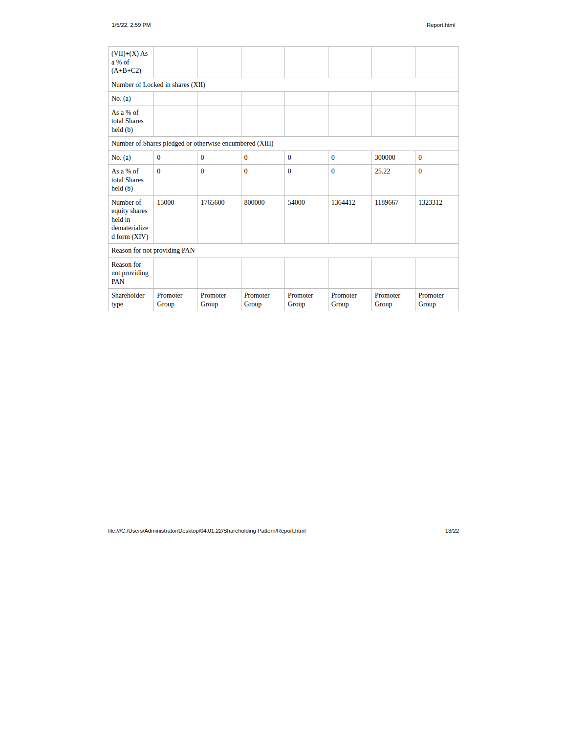1/5/22, 2:59 PM Report.html
| (VII)+(X) As a % of (A+B+C2) | | | | | | | |
| Number of Locked in shares (XII) |
| No. (a) | | | | | | | |
| As a % of total Shares held (b) | | | | | | | |
| Number of Shares pledged or otherwise encumbered (XIII) |
| No. (a) | 0 | 0 | 0 | 0 | 0 | 300000 | 0 |
| As a % of total Shares held (b) | 0 | 0 | 0 | 0 | 0 | 25.22 | 0 |
| Number of equity shares held in dematerialized form (XIV) | 15000 | 1765600 | 800000 | 54000 | 1364412 | 1189667 | 1323312 |
| Reason for not providing PAN |
| Reason for not providing PAN | | | | | | | |
| Shareholder type | Promoter Group | Promoter Group | Promoter Group | Promoter Group | Promoter Group | Promoter Group | Promoter Group |
file:///C:/Users/Administrator/Desktop/04.01.22/Shareholding Pattern/Report.html 13/22